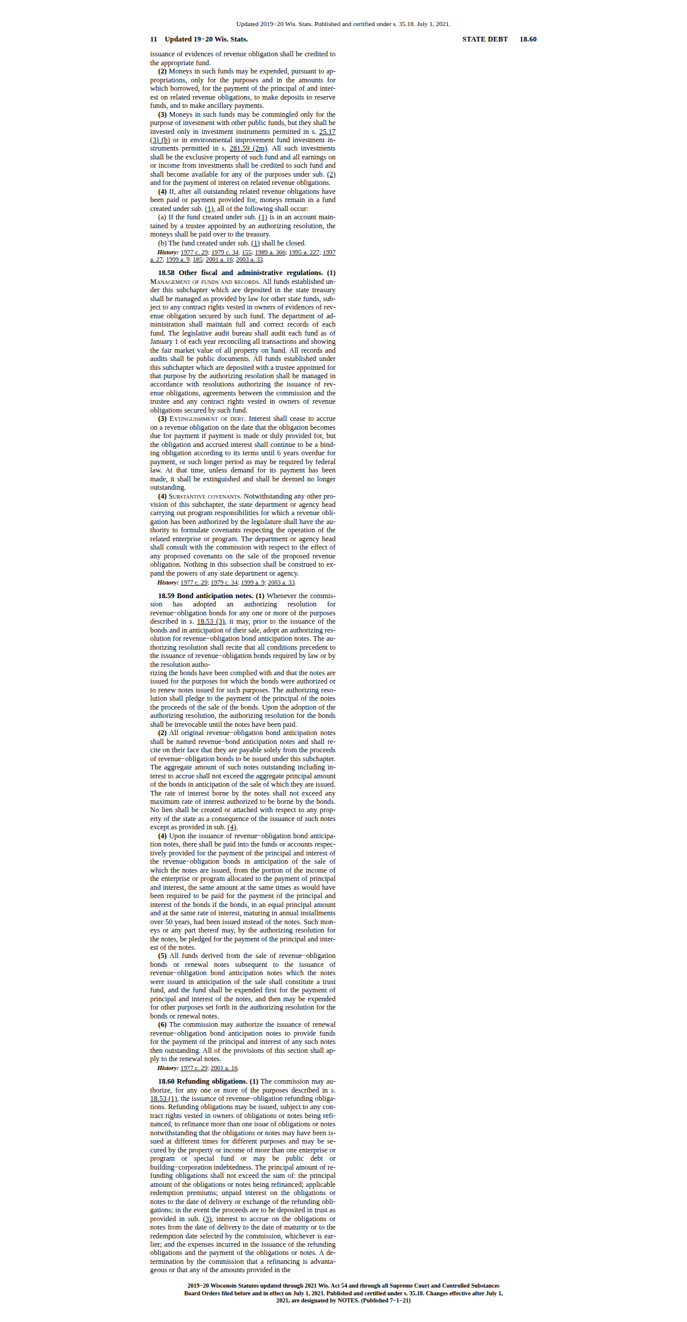Updated 2019−20 Wis. Stats. Published and certified under s. 35.18. July 1, 2021.
11 Updated 19−20 Wis. Stats.
STATE DEBT18.60
issuance of evidences of revenue obligation shall be credited to the appropriate fund.
(2) Moneys in such funds may be expended, pursuant to appropriations, only for the purposes and in the amounts for which borrowed, for the payment of the principal of and interest on related revenue obligations, to make deposits to reserve funds, and to make ancillary payments.
(3) Moneys in such funds may be commingled only for the purpose of investment with other public funds, but they shall be invested only in investment instruments permitted in s. 25.17 (3) (b) or in environmental improvement fund investment instruments permitted in s. 281.59 (2m). All such investments shall be the exclusive property of such fund and all earnings on or income from investments shall be credited to such fund and shall become available for any of the purposes under sub. (2) and for the payment of interest on related revenue obligations.
(4) If, after all outstanding related revenue obligations have been paid or payment provided for, moneys remain in a fund created under sub. (1), all of the following shall occur:
(a) If the fund created under sub. (1) is in an account maintained by a trustee appointed by an authorizing resolution, the moneys shall be paid over to the treasury.
(b) The fund created under sub. (1) shall be closed.
History: 1977 c. 29; 1979 c. 34, 155; 1989 a. 366; 1995 a. 227; 1997 a. 27; 1999 a. 9, 185; 2001 a. 16; 2003 a. 33.
18.58 Other fiscal and administrative regulations. (1) Management of funds and records. All funds established under this subchapter which are deposited in the state treasury shall be managed as provided by law for other state funds, subject to any contract rights vested in owners of evidences of revenue obligation secured by such fund. The department of administration shall maintain full and correct records of each fund. The legislative audit bureau shall audit each fund as of January 1 of each year reconciling all transactions and showing the fair market value of all property on hand. All records and audits shall be public documents. All funds established under this subchapter which are deposited with a trustee appointed for that purpose by the authorizing resolution shall be managed in accordance with resolutions authorizing the issuance of revenue obligations, agreements between the commission and the trustee and any contract rights vested in owners of revenue obligations secured by such fund.
(3) Extinguishment of debt. Interest shall cease to accrue on a revenue obligation on the date that the obligation becomes due for payment if payment is made or duly provided for, but the obligation and accrued interest shall continue to be a binding obligation according to its terms until 6 years overdue for payment, or such longer period as may be required by federal law. At that time, unless demand for its payment has been made, it shall be extinguished and shall be deemed no longer outstanding.
(4) Substantive covenants. Notwithstanding any other provision of this subchapter, the state department or agency head carrying out program responsibilities for which a revenue obligation has been authorized by the legislature shall have the authority to formulate covenants respecting the operation of the related enterprise or program. The department or agency head shall consult with the commission with respect to the effect of any proposed covenants on the sale of the proposed revenue obligation. Nothing in this subsection shall be construed to expand the powers of any state department or agency.
History: 1977 c. 29; 1979 c. 34; 1999 a. 9; 2003 a. 33.
18.59 Bond anticipation notes. (1) Whenever the commission has adopted an authorizing resolution for revenue−obligation bonds for any one or more of the purposes described in s. 18.53 (3), it may, prior to the issuance of the bonds and in anticipation of their sale, adopt an authorizing resolution for revenue−obligation bond anticipation notes. The authorizing resolution shall recite that all conditions precedent to the issuance of revenue−obligation bonds required by law or by the resolution autho-
rizing the bonds have been complied with and that the notes are issued for the purposes for which the bonds were authorized or to renew notes issued for such purposes. The authorizing resolution shall pledge to the payment of the principal of the notes the proceeds of the sale of the bonds. Upon the adoption of the authorizing resolution, the authorizing resolution for the bonds shall be irrevocable until the notes have been paid.
(2) All original revenue−obligation bond anticipation notes shall be named revenue−bond anticipation notes and shall recite on their face that they are payable solely from the proceeds of revenue−obligation bonds to be issued under this subchapter. The aggregate amount of such notes outstanding including interest to accrue shall not exceed the aggregate principal amount of the bonds in anticipation of the sale of which they are issued. The rate of interest borne by the notes shall not exceed any maximum rate of interest authorized to be borne by the bonds. No lien shall be created or attached with respect to any property of the state as a consequence of the issuance of such notes except as provided in sub. (4).
(4) Upon the issuance of revenue−obligation bond anticipation notes, there shall be paid into the funds or accounts respectively provided for the payment of the principal and interest of the revenue−obligation bonds in anticipation of the sale of which the notes are issued, from the portion of the income of the enterprise or program allocated to the payment of principal and interest, the same amount at the same times as would have been required to be paid for the payment of the principal and interest of the bonds if the bonds, in an equal principal amount and at the same rate of interest, maturing in annual installments over 50 years, had been issued instead of the notes. Such moneys or any part thereof may, by the authorizing resolution for the notes, be pledged for the payment of the principal and interest of the notes.
(5) All funds derived from the sale of revenue−obligation bonds or renewal notes subsequent to the issuance of revenue−obligation bond anticipation notes which the notes were issued in anticipation of the sale shall constitute a trust fund, and the fund shall be expended first for the payment of principal and interest of the notes, and then may be expended for other purposes set forth in the authorizing resolution for the bonds or renewal notes.
(6) The commission may authorize the issuance of renewal revenue−obligation bond anticipation notes to provide funds for the payment of the principal and interest of any such notes then outstanding. All of the provisions of this section shall apply to the renewal notes.
History: 1977 c. 29; 2001 a. 16.
18.60 Refunding obligations. (1) The commission may authorize, for any one or more of the purposes described in s. 18.53 (1), the issuance of revenue−obligation refunding obligations. Refunding obligations may be issued, subject to any contract rights vested in owners of obligations or notes being refinanced, to refinance more than one issue of obligations or notes notwithstanding that the obligations or notes may have been issued at different times for different purposes and may be secured by the property or income of more than one enterprise or program or special fund or may be public debt or building−corporation indebtedness. The principal amount of refunding obligations shall not exceed the sum of: the principal amount of the obligations or notes being refinanced; applicable redemption premiums; unpaid interest on the obligations or notes to the date of delivery or exchange of the refunding obligations; in the event the proceeds are to be deposited in trust as provided in sub. (3), interest to accrue on the obligations or notes from the date of delivery to the date of maturity or to the redemption date selected by the commission, whichever is earlier; and the expenses incurred in the issuance of the refunding obligations and the payment of the obligations or notes. A determination by the commission that a refinancing is advantageous or that any of the amounts provided in the
2019−20 Wisconsin Statutes updated through 2021 Wis. Act 54 and through all Supreme Court and Controlled Substances Board Orders filed before and in effect on July 1, 2021. Published and certified under s. 35.18. Changes effective after July 1, 2021, are designated by NOTES. (Published 7−1−21)